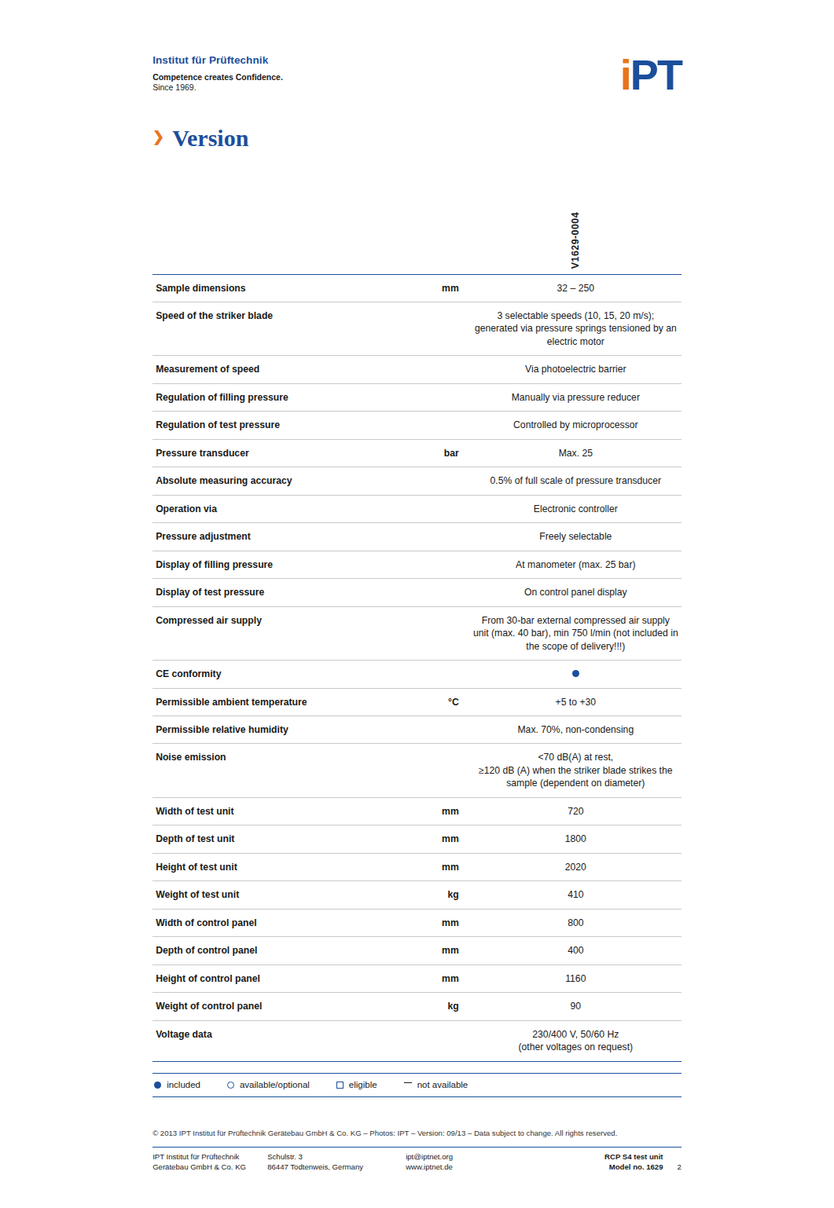Institut für Prüftechnik
Competence creates Confidence.Since 1969.
iPT
❯Version
| | | V1629-0004 |
| --- | --- | --- |
| Sample dimensions | mm | 32 – 250 |
| Speed of the striker blade | | 3 selectable speeds (10, 15, 20 m/s); generated via pressure springs tensioned by an electric motor |
| Measurement of speed | | Via photoelectric barrier |
| Regulation of filling pressure | | Manually via pressure reducer |
| Regulation of test pressure | | Controlled by microprocessor |
| Pressure transducer | bar | Max. 25 |
| Absolute measuring accuracy | | 0.5% of full scale of pressure transducer |
| Operation via | | Electronic controller |
| Pressure adjustment | | Freely selectable |
| Display of filling pressure | | At manometer (max. 25 bar) |
| Display of test pressure | | On control panel display |
| Compressed air supply | | From 30-bar external compressed air supply unit (max. 40 bar), min 750 l/min (not included in the scope of delivery!!!) |
| CE conformity | | |
| Permissible ambient temperature | °C | +5 to +30 |
| Permissible relative humidity | | Max. 70%, non-condensing |
| Noise emission | | <70 dB(A) at rest, ≥120 dB (A) when the striker blade strikes the sample (dependent on diameter) |
| Width of test unit | mm | 720 |
| Depth of test unit | mm | 1800 |
| Height of test unit | mm | 2020 |
| Weight of test unit | kg | 410 |
| Width of control panel | mm | 800 |
| Depth of control panel | mm | 400 |
| Height of control panel | mm | 1160 |
| Weight of control panel | kg | 90 |
| Voltage data | | 230/400 V, 50/60 Hz (other voltages on request) |
included
available/optional
eligible
not available
© 2013 IPT Institut für Prüftechnik Gerätebau GmbH & Co. KG – Photos: IPT – Version: 09/13 – Data subject to change. All rights reserved.
IPT Institut für Prüftechnik
Gerätebau GmbH & Co. KG
Schulstr. 3
86447 Todtenweis, Germany
ipt@iptnet.org
www.iptnet.de
RCP S4 test unit
Model no. 1629
2